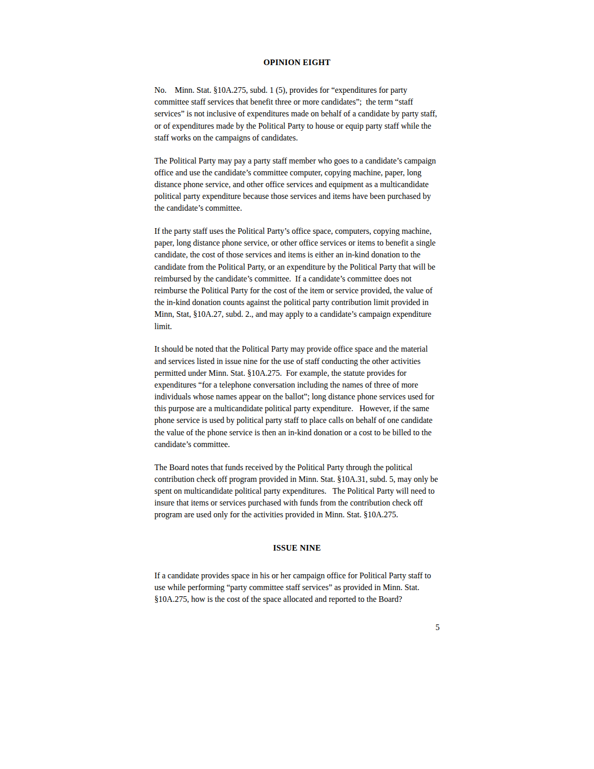OPINION EIGHT
No. Minn. Stat. §10A.275, subd. 1 (5), provides for “expenditures for party committee staff services that benefit three or more candidates”; the term “staff services” is not inclusive of expenditures made on behalf of a candidate by party staff, or of expenditures made by the Political Party to house or equip party staff while the staff works on the campaigns of candidates.
The Political Party may pay a party staff member who goes to a candidate’s campaign office and use the candidate’s committee computer, copying machine, paper, long distance phone service, and other office services and equipment as a multicandidate political party expenditure because those services and items have been purchased by the candidate’s committee.
If the party staff uses the Political Party’s office space, computers, copying machine, paper, long distance phone service, or other office services or items to benefit a single candidate, the cost of those services and items is either an in-kind donation to the candidate from the Political Party, or an expenditure by the Political Party that will be reimbursed by the candidate’s committee. If a candidate’s committee does not reimburse the Political Party for the cost of the item or service provided, the value of the in-kind donation counts against the political party contribution limit provided in Minn, Stat, §10A.27, subd. 2., and may apply to a candidate’s campaign expenditure limit.
It should be noted that the Political Party may provide office space and the material and services listed in issue nine for the use of staff conducting the other activities permitted under Minn. Stat. §10A.275. For example, the statute provides for expenditures “for a telephone conversation including the names of three of more individuals whose names appear on the ballot”; long distance phone services used for this purpose are a multicandidate political party expenditure. However, if the same phone service is used by political party staff to place calls on behalf of one candidate the value of the phone service is then an in-kind donation or a cost to be billed to the candidate’s committee.
The Board notes that funds received by the Political Party through the political contribution check off program provided in Minn. Stat. §10A.31, subd. 5, may only be spent on multicandidate political party expenditures. The Political Party will need to insure that items or services purchased with funds from the contribution check off program are used only for the activities provided in Minn. Stat. §10A.275.
ISSUE NINE
If a candidate provides space in his or her campaign office for Political Party staff to use while performing “party committee staff services” as provided in Minn. Stat. §10A.275, how is the cost of the space allocated and reported to the Board?
5